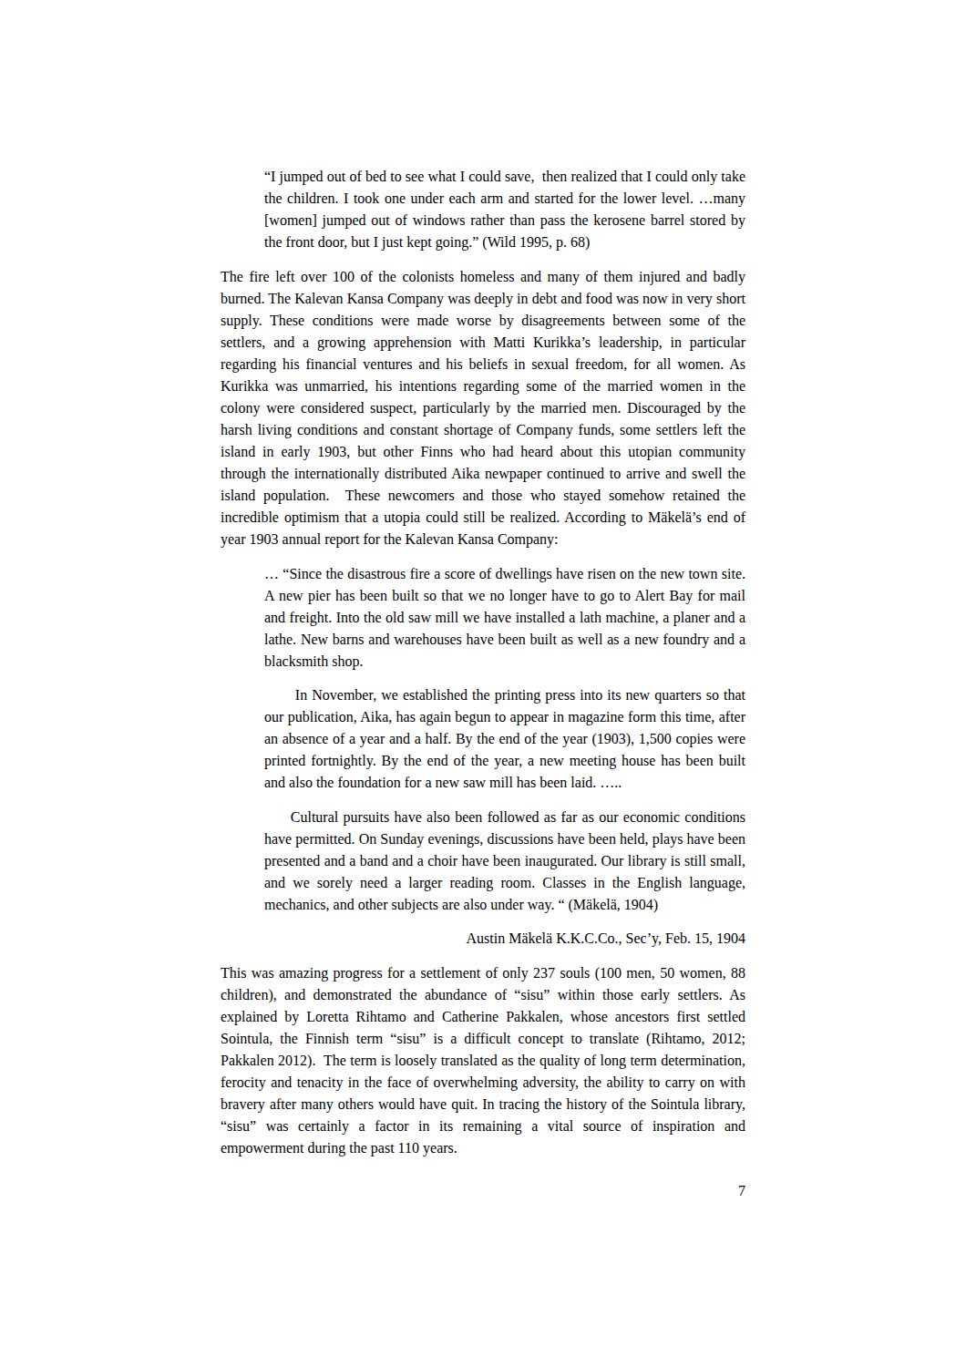“I jumped out of bed to see what I could save, then realized that I could only take the children. I took one under each arm and started for the lower level. …many [women] jumped out of windows rather than pass the kerosene barrel stored by the front door, but I just kept going.” (Wild 1995, p. 68)
The fire left over 100 of the colonists homeless and many of them injured and badly burned. The Kalevan Kansa Company was deeply in debt and food was now in very short supply. These conditions were made worse by disagreements between some of the settlers, and a growing apprehension with Matti Kurikka’s leadership, in particular regarding his financial ventures and his beliefs in sexual freedom, for all women. As Kurikka was unmarried, his intentions regarding some of the married women in the colony were considered suspect, particularly by the married men. Discouraged by the harsh living conditions and constant shortage of Company funds, some settlers left the island in early 1903, but other Finns who had heard about this utopian community through the internationally distributed Aika newpaper continued to arrive and swell the island population. These newcomers and those who stayed somehow retained the incredible optimism that a utopia could still be realized. According to Mäkelä’s end of year 1903 annual report for the Kalevan Kansa Company:
… “Since the disastrous fire a score of dwellings have risen on the new town site. A new pier has been built so that we no longer have to go to Alert Bay for mail and freight. Into the old saw mill we have installed a lath machine, a planer and a lathe. New barns and warehouses have been built as well as a new foundry and a blacksmith shop.
In November, we established the printing press into its new quarters so that our publication, Aika, has again begun to appear in magazine form this time, after an absence of a year and a half. By the end of the year (1903), 1,500 copies were printed fortnightly. By the end of the year, a new meeting house has been built and also the foundation for a new saw mill has been laid. …..
Cultural pursuits have also been followed as far as our economic conditions have permitted. On Sunday evenings, discussions have been held, plays have been presented and a band and a choir have been inaugurated. Our library is still small, and we sorely need a larger reading room. Classes in the English language, mechanics, and other subjects are also under way. “ (Mäkelä, 1904)
Austin Mäkelä K.K.C.Co., Sec’y, Feb. 15, 1904
This was amazing progress for a settlement of only 237 souls (100 men, 50 women, 88 children), and demonstrated the abundance of “sisu” within those early settlers. As explained by Loretta Rihtamo and Catherine Pakkalen, whose ancestors first settled Sointula, the Finnish term “sisu” is a difficult concept to translate (Rihtamo, 2012; Pakkalen 2012). The term is loosely translated as the quality of long term determination, ferocity and tenacity in the face of overwhelming adversity, the ability to carry on with bravery after many others would have quit. In tracing the history of the Sointula library, “sisu” was certainly a factor in its remaining a vital source of inspiration and empowerment during the past 110 years.
7